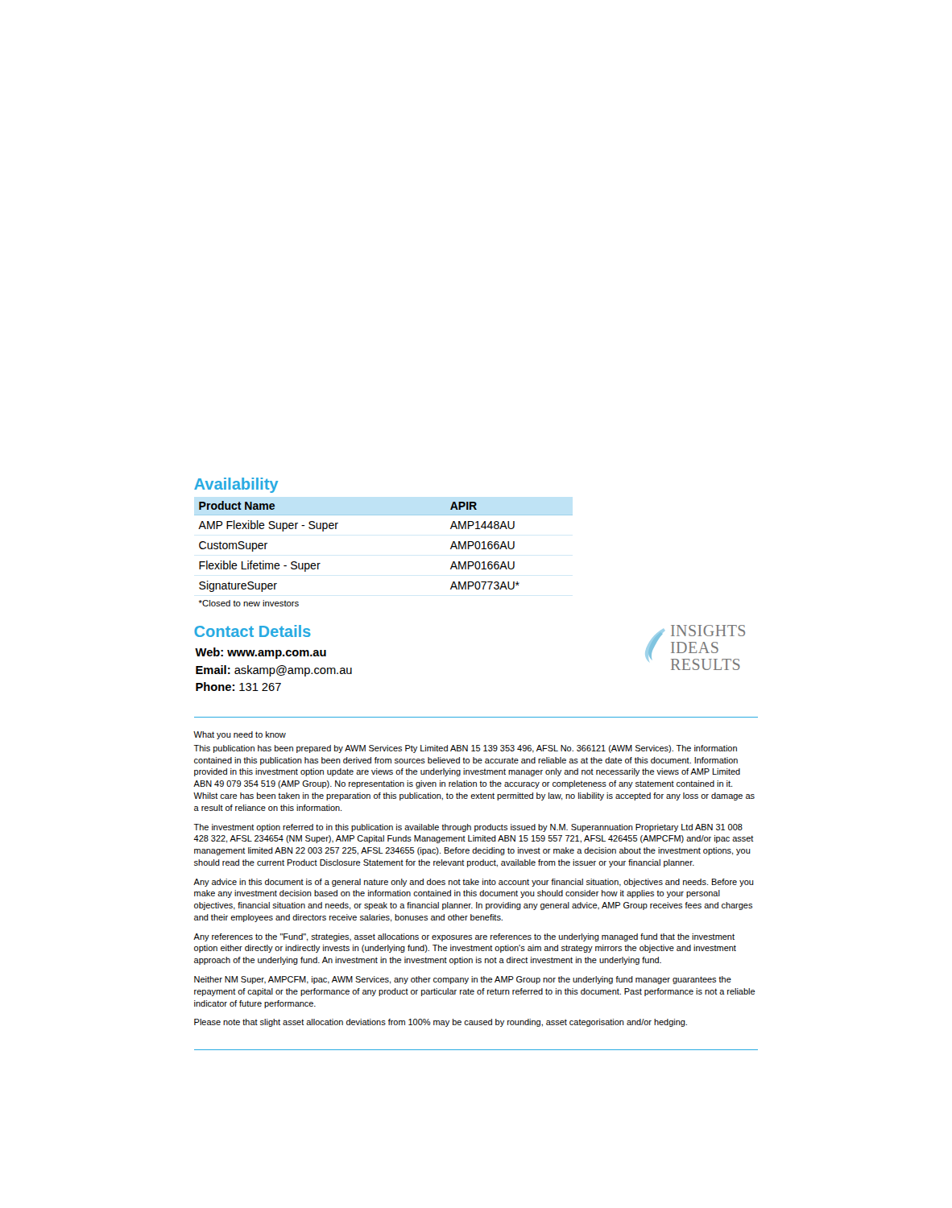Availability
| Product Name | APIR |
| --- | --- |
| AMP Flexible Super - Super | AMP1448AU |
| CustomSuper | AMP0166AU |
| Flexible Lifetime - Super | AMP0166AU |
| SignatureSuper | AMP0773AU* |
*Closed to new investors
Contact Details
Web: www.amp.com.au
Email: askamp@amp.com.au
Phone: 131 267
INSIGHTS
IDEAS
RESULTS
What you need to know
This publication has been prepared by AWM Services Pty Limited ABN 15 139 353 496, AFSL No. 366121 (AWM Services). The information contained in this publication has been derived from sources believed to be accurate and reliable as at the date of this document. Information provided in this investment option update are views of the underlying investment manager only and not necessarily the views of AMP Limited ABN 49 079 354 519 (AMP Group). No representation is given in relation to the accuracy or completeness of any statement contained in it. Whilst care has been taken in the preparation of this publication, to the extent permitted by law, no liability is accepted for any loss or damage as a result of reliance on this information.
The investment option referred to in this publication is available through products issued by N.M. Superannuation Proprietary Ltd ABN 31 008 428 322, AFSL 234654 (NM Super), AMP Capital Funds Management Limited ABN 15 159 557 721, AFSL 426455 (AMPCFM) and/or ipac asset management limited ABN 22 003 257 225, AFSL 234655 (ipac). Before deciding to invest or make a decision about the investment options, you should read the current Product Disclosure Statement for the relevant product, available from the issuer or your financial planner.
Any advice in this document is of a general nature only and does not take into account your financial situation, objectives and needs. Before you make any investment decision based on the information contained in this document you should consider how it applies to your personal objectives, financial situation and needs, or speak to a financial planner. In providing any general advice, AMP Group receives fees and charges and their employees and directors receive salaries, bonuses and other benefits.
Any references to the "Fund", strategies, asset allocations or exposures are references to the underlying managed fund that the investment option either directly or indirectly invests in (underlying fund). The investment option's aim and strategy mirrors the objective and investment approach of the underlying fund. An investment in the investment option is not a direct investment in the underlying fund.
Neither NM Super, AMPCFM, ipac, AWM Services, any other company in the AMP Group nor the underlying fund manager guarantees the repayment of capital or the performance of any product or particular rate of return referred to in this document. Past performance is not a reliable indicator of future performance.
Please note that slight asset allocation deviations from 100% may be caused by rounding, asset categorisation and/or hedging.